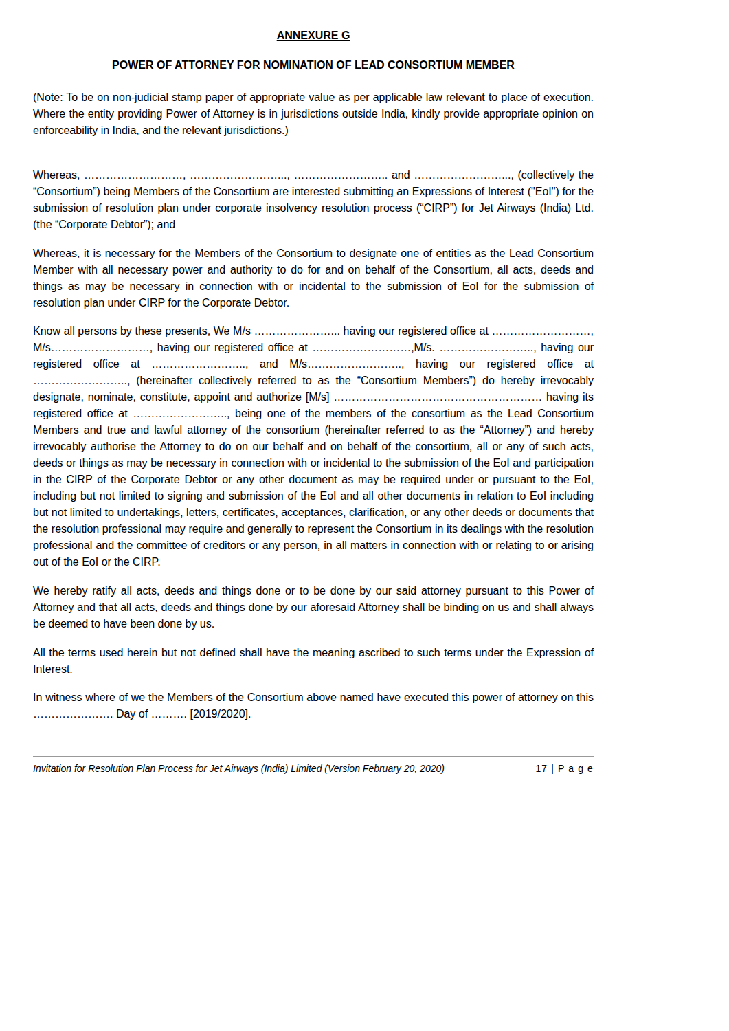ANNEXURE G
POWER OF ATTORNEY FOR NOMINATION OF LEAD CONSORTIUM MEMBER
(Note: To be on non-judicial stamp paper of appropriate value as per applicable law relevant to place of execution. Where the entity providing Power of Attorney is in jurisdictions outside India, kindly provide appropriate opinion on enforceability in India, and the relevant jurisdictions.)
Whereas, ………………………, ……………………..., …………………….. and ……………………..., (collectively the “Consortium”) being Members of the Consortium are interested submitting an Expressions of Interest ("EoI") for the submission of resolution plan under corporate insolvency resolution process (“CIRP”) for Jet Airways (India) Ltd. (the “Corporate Debtor”); and
Whereas, it is necessary for the Members of the Consortium to designate one of entities as the Lead Consortium Member with all necessary power and authority to do for and on behalf of the Consortium, all acts, deeds and things as may be necessary in connection with or incidental to the submission of EoI for the submission of resolution plan under CIRP for the Corporate Debtor.
Know all persons by these presents, We M/s …………………... having our registered office at ………………………, M/s………………………, having our registered office at ………………………,M/s. …………………….., having our registered office at …………………….., and M/s…………………….., having our registered office at …………………….., (hereinafter collectively referred to as the “Consortium Members”) do hereby irrevocably designate, nominate, constitute, appoint and authorize [M/s] ………………………………………………… having its registered office at …………………….., being one of the members of the consortium as the Lead Consortium Members and true and lawful attorney of the consortium (hereinafter referred to as the “Attorney”) and hereby irrevocably authorise the Attorney to do on our behalf and on behalf of the consortium, all or any of such acts, deeds or things as may be necessary in connection with or incidental to the submission of the EoI and participation in the CIRP of the Corporate Debtor or any other document as may be required under or pursuant to the EoI, including but not limited to signing and submission of the EoI and all other documents in relation to EoI including but not limited to undertakings, letters, certificates, acceptances, clarification, or any other deeds or documents that the resolution professional may require and generally to represent the Consortium in its dealings with the resolution professional and the committee of creditors or any person, in all matters in connection with or relating to or arising out of the EoI or the CIRP.
We hereby ratify all acts, deeds and things done or to be done by our said attorney pursuant to this Power of Attorney and that all acts, deeds and things done by our aforesaid Attorney shall be binding on us and shall always be deemed to have been done by us.
All the terms used herein but not defined shall have the meaning ascribed to such terms under the Expression of Interest.
In witness where of we the Members of the Consortium above named have executed this power of attorney on this …………………. Day of ………. [2019/2020].
Invitation for Resolution Plan Process for Jet Airways (India) Limited (Version February 20, 2020) 17 | P a g e